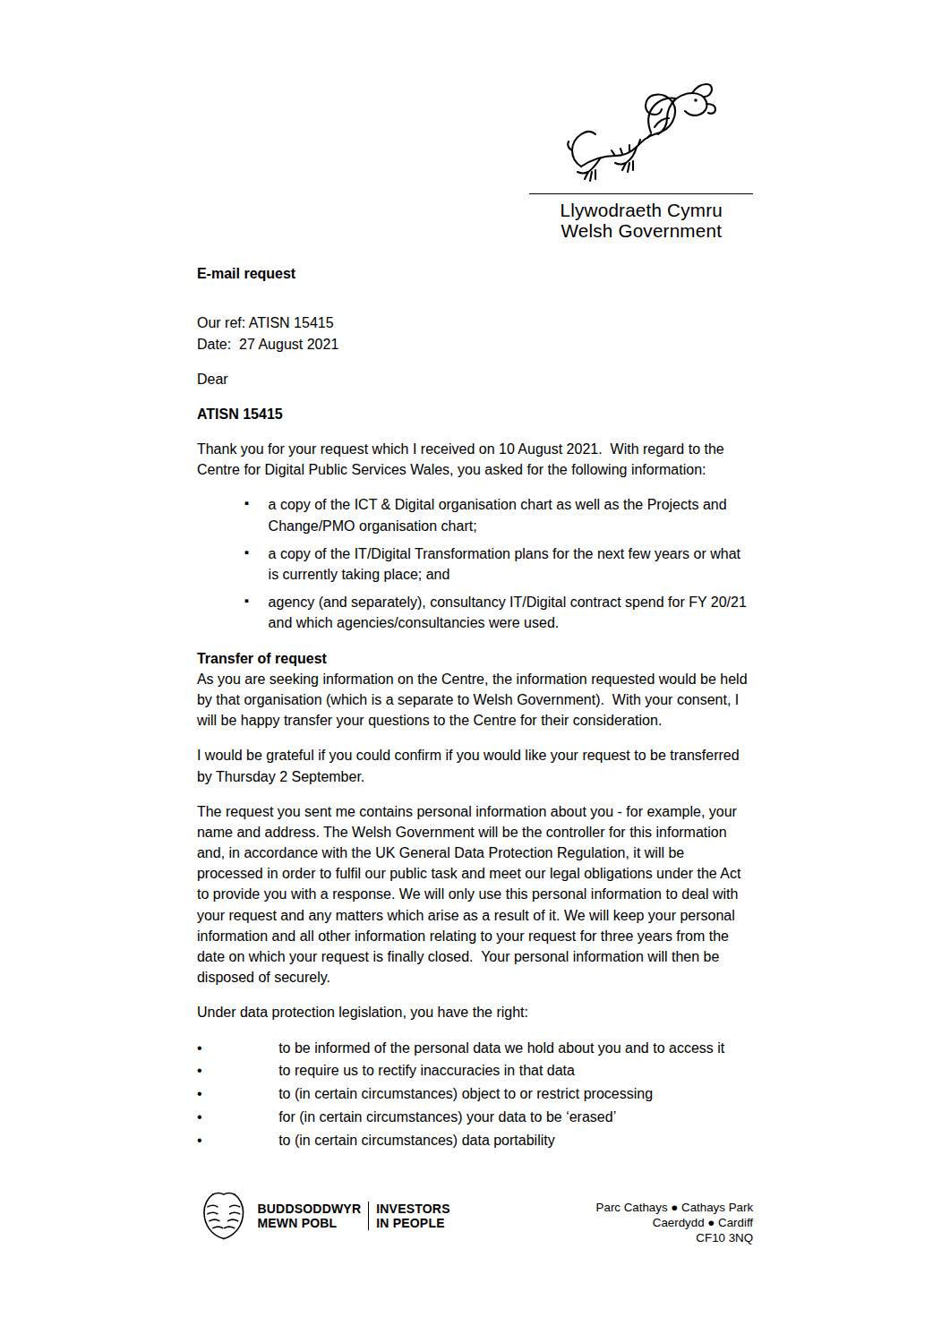Llywodraeth Cymru
Welsh Government
E-mail request
Our ref: ATISN 15415
Date: 27 August 2021
Dear
ATISN 15415
Thank you for your request which I received on 10 August 2021. With regard to the Centre for Digital Public Services Wales, you asked for the following information:
a copy of the ICT & Digital organisation chart as well as the Projects and Change/PMO organisation chart;
a copy of the IT/Digital Transformation plans for the next few years or what is currently taking place; and
agency (and separately), consultancy IT/Digital contract spend for FY 20/21 and which agencies/consultancies were used.
Transfer of request
As you are seeking information on the Centre, the information requested would be held by that organisation (which is a separate to Welsh Government). With your consent, I will be happy transfer your questions to the Centre for their consideration.
I would be grateful if you could confirm if you would like your request to be transferred by Thursday 2 September.
The request you sent me contains personal information about you - for example, your name and address. The Welsh Government will be the controller for this information and, in accordance with the UK General Data Protection Regulation, it will be processed in order to fulfil our public task and meet our legal obligations under the Act to provide you with a response. We will only use this personal information to deal with your request and any matters which arise as a result of it. We will keep your personal information and all other information relating to your request for three years from the date on which your request is finally closed. Your personal information will then be disposed of securely.
Under data protection legislation, you have the right:
to be informed of the personal data we hold about you and to access it
to require us to rectify inaccuracies in that data
to (in certain circumstances) object to or restrict processing
for (in certain circumstances) your data to be ‘erased’
to (in certain circumstances) data portability
BUDDSODDWYR
MEWN POBL
INVESTORS
IN PEOPLE
Parc Cathays ● Cathays Park
Caerdydd ● Cardiff
CF10 3NQ